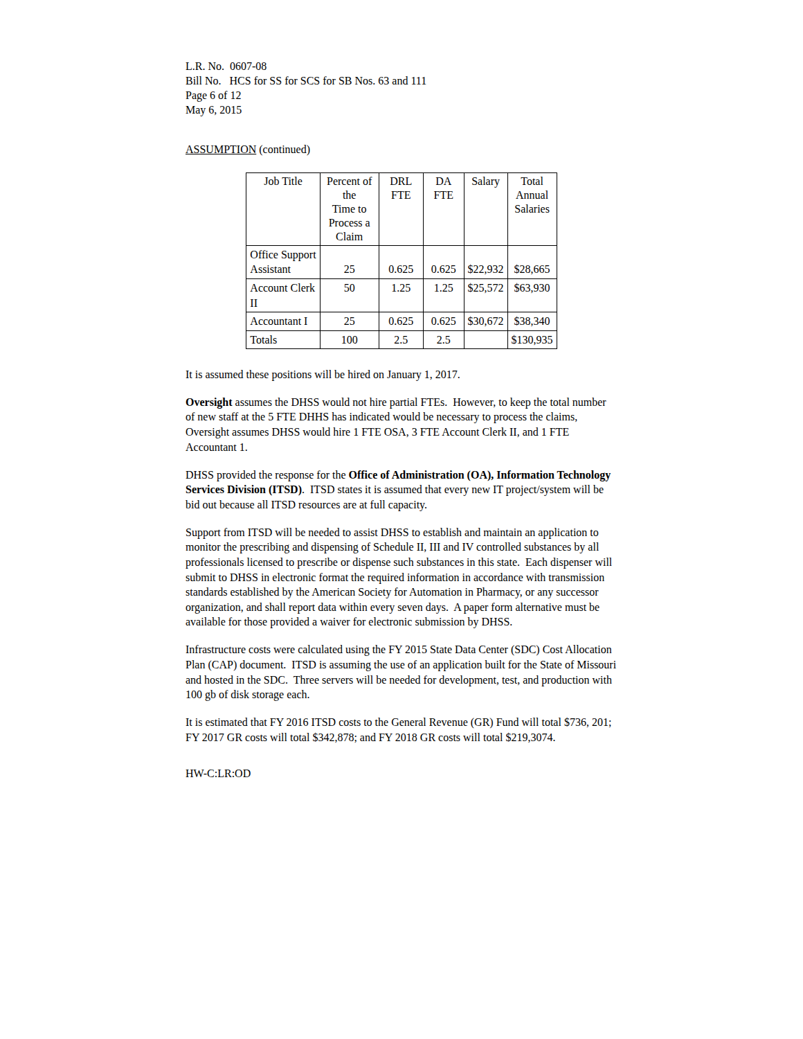L.R. No. 0607-08
Bill No. HCS for SS for SCS for SB Nos. 63 and 111
Page 6 of 12
May 6, 2015
ASSUMPTION (continued)
| Job Title | Percent of the Time to Process a Claim | DRL FTE | DA FTE | Salary | Total Annual Salaries |
| --- | --- | --- | --- | --- | --- |
| Office Support Assistant | 25 | 0.625 | 0.625 | $22,932 | $28,665 |
| Account Clerk II | 50 | 1.25 | 1.25 | $25,572 | $63,930 |
| Accountant I | 25 | 0.625 | 0.625 | $30,672 | $38,340 |
| Totals | 100 | 2.5 | 2.5 | | $130,935 |
It is assumed these positions will be hired on January 1, 2017.
Oversight assumes the DHSS would not hire partial FTEs. However, to keep the total number of new staff at the 5 FTE DHHS has indicated would be necessary to process the claims, Oversight assumes DHSS would hire 1 FTE OSA, 3 FTE Account Clerk II, and 1 FTE Accountant 1.
DHSS provided the response for the Office of Administration (OA), Information Technology Services Division (ITSD). ITSD states it is assumed that every new IT project/system will be bid out because all ITSD resources are at full capacity.
Support from ITSD will be needed to assist DHSS to establish and maintain an application to monitor the prescribing and dispensing of Schedule II, III and IV controlled substances by all professionals licensed to prescribe or dispense such substances in this state. Each dispenser will submit to DHSS in electronic format the required information in accordance with transmission standards established by the American Society for Automation in Pharmacy, or any successor organization, and shall report data within every seven days. A paper form alternative must be available for those provided a waiver for electronic submission by DHSS.
Infrastructure costs were calculated using the FY 2015 State Data Center (SDC) Cost Allocation Plan (CAP) document. ITSD is assuming the use of an application built for the State of Missouri and hosted in the SDC. Three servers will be needed for development, test, and production with 100 gb of disk storage each.
It is estimated that FY 2016 ITSD costs to the General Revenue (GR) Fund will total $736, 201; FY 2017 GR costs will total $342,878; and FY 2018 GR costs will total $219,3074.
HW-C:LR:OD